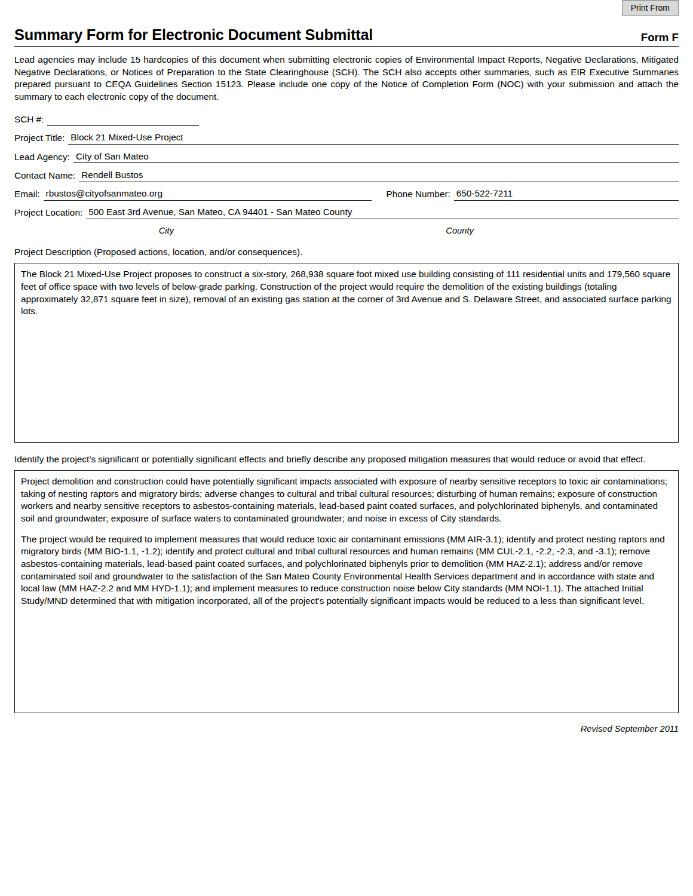Print From
Summary Form for Electronic Document Submittal
Form F
Lead agencies may include 15 hardcopies of this document when submitting electronic copies of Environmental Impact Reports, Negative Declarations, Mitigated Negative Declarations, or Notices of Preparation to the State Clearinghouse (SCH). The SCH also accepts other summaries, such as EIR Executive Summaries prepared pursuant to CEQA Guidelines Section 15123. Please include one copy of the Notice of Completion Form (NOC) with your submission and attach the summary to each electronic copy of the document.
SCH #:
Project Title: Block 21 Mixed-Use Project
Lead Agency: City of San Mateo
Contact Name: Rendell Bustos
Email: rbustos@cityofsanmateo.org
Phone Number: 650-522-7211
Project Location: 500 East 3rd Avenue, San Mateo, CA 94401 - San Mateo County
City County
Project Description (Proposed actions, location, and/or consequences).
The Block 21 Mixed-Use Project proposes to construct a six-story, 268,938 square foot mixed use building consisting of 111 residential units and 179,560 square feet of office space with two levels of below-grade parking. Construction of the project would require the demolition of the existing buildings (totaling approximately 32,871 square feet in size), removal of an existing gas station at the corner of 3rd Avenue and S. Delaware Street, and associated surface parking lots.
Identify the project’s significant or potentially significant effects and briefly describe any proposed mitigation measures that would reduce or avoid that effect.
Project demolition and construction could have potentially significant impacts associated with exposure of nearby sensitive receptors to toxic air contaminations; taking of nesting raptors and migratory birds; adverse changes to cultural and tribal cultural resources; disturbing of human remains; exposure of construction workers and nearby sensitive receptors to asbestos-containing materials, lead-based paint coated surfaces, and polychlorinated biphenyls, and contaminated soil and groundwater; exposure of surface waters to contaminated groundwater; and noise in excess of City standards.
The project would be required to implement measures that would reduce toxic air contaminant emissions (MM AIR-3.1); identify and protect nesting raptors and migratory birds (MM BIO-1.1, -1.2); identify and protect cultural and tribal cultural resources and human remains (MM CUL-2.1, -2.2, -2.3, and -3.1); remove asbestos-containing materials, lead-based paint coated surfaces, and polychlorinated biphenyls prior to demolition (MM HAZ-2.1); address and/or remove contaminated soil and groundwater to the satisfaction of the San Mateo County Environmental Health Services department and in accordance with state and local law (MM HAZ-2.2 and MM HYD-1.1); and implement measures to reduce construction noise below City standards (MM NOI-1.1). The attached Initial Study/MND determined that with mitigation incorporated, all of the project's potentially significant impacts would be reduced to a less than significant level.
Revised September 2011